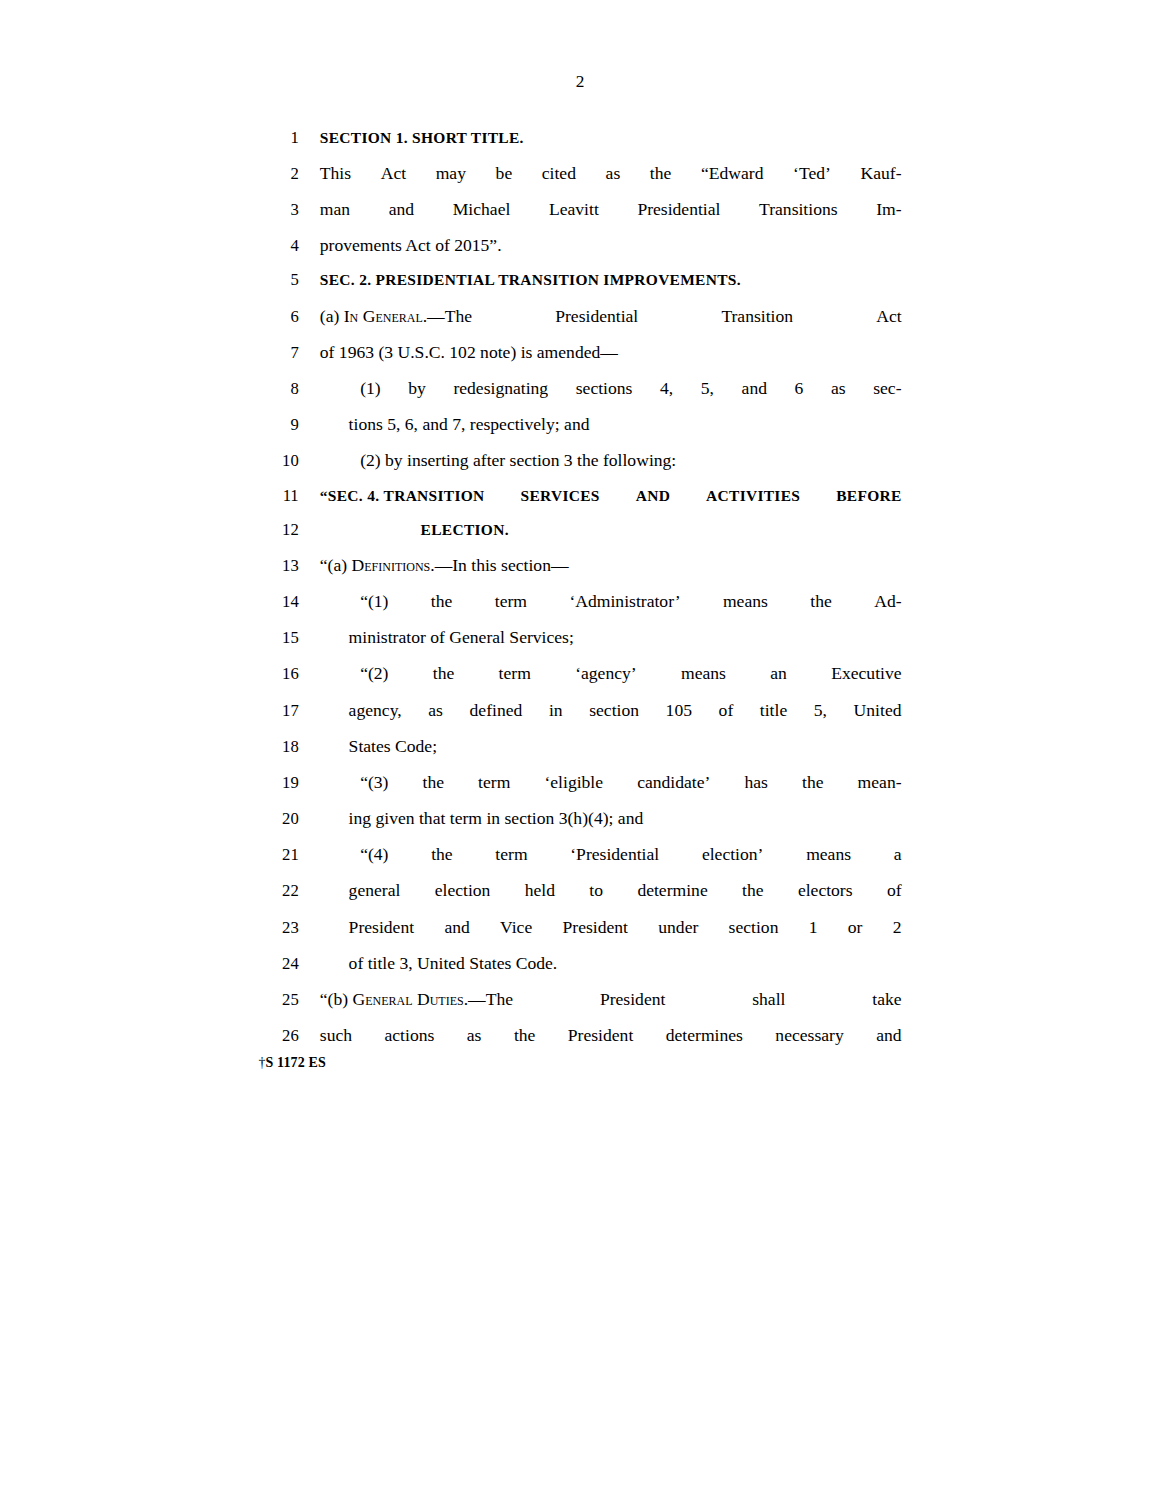2
1
SECTION 1. SHORT TITLE.
2
This Act may be cited as the“Edward‘Ted’Kauf-
3
man and Michael Leavitt Presidential Transitions Im-
4
provements Act of 2015”.
5
SEC. 2. PRESIDENTIAL TRANSITION IMPROVEMENTS.
6
(a) In General.—The Presidential Transition Act
7
of 1963 (3 U.S.C. 102 note) is amended—
8
(1) by redesignating sections 4, 5, and 6 as sec-
9
tions 5, 6, and 7, respectively; and
10
(2) by inserting after section 3 the following:
11
“SEC. 4. TRANSITION SERVICES AND ACTIVITIES BEFORE
12
ELECTION.
13
“(a) Definitions.—In this section—
14
“(1) the term‘Administrator’means the Ad-
15
ministrator of General Services;
16
“(2) the term‘agency’means an Executive
17
agency, as defined in section 105 of title 5, United
18
States Code;
19
“(3) the term‘eligible candidate’has the mean-
20
ing given that term in section 3(h)(4); and
21
“(4) the term‘Presidential election’means a
22
general election held to determine the electors of
23
President and Vice President under section 1 or 2
24
of title 3, United States Code.
25
“(b) General Duties.—The President shall take
26
such actions as the President determines necessary and
†S 1172 ES